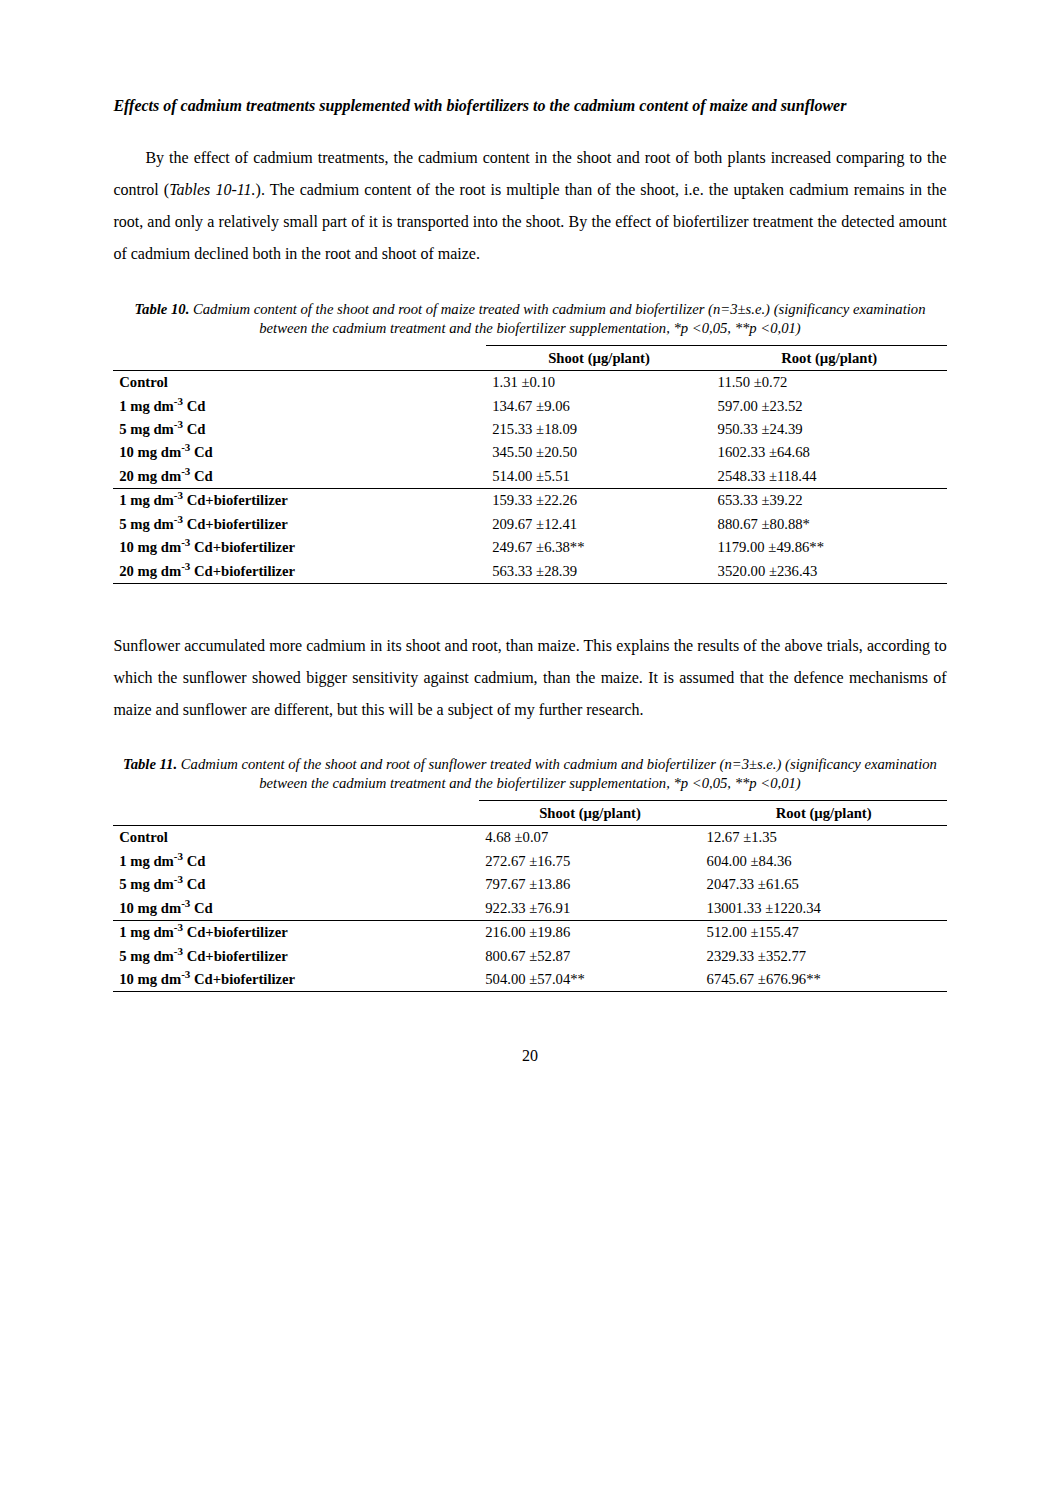Effects of cadmium treatments supplemented with biofertilizers to the cadmium content of maize and sunflower
By the effect of cadmium treatments, the cadmium content in the shoot and root of both plants increased comparing to the control (Tables 10-11.). The cadmium content of the root is multiple than of the shoot, i.e. the uptaken cadmium remains in the root, and only a relatively small part of it is transported into the shoot. By the effect of biofertilizer treatment the detected amount of cadmium declined both in the root and shoot of maize.
Table 10. Cadmium content of the shoot and root of maize treated with cadmium and biofertilizer (n=3±s.e.) (significancy examination between the cadmium treatment and the biofertilizer supplementation, *p <0,05, **p <0,01)
| | Shoot (µg/plant) | Root (µg/plant) |
| --- | --- | --- |
| Control | 1.31 ±0.10 | 11.50 ±0.72 |
| 1 mg dm -3 Cd | 134.67 ±9.06 | 597.00 ±23.52 |
| 5 mg dm -3 Cd | 215.33 ±18.09 | 950.33 ±24.39 |
| 10 mg dm -3 Cd | 345.50 ±20.50 | 1602.33 ±64.68 |
| 20 mg dm -3 Cd | 514.00 ±5.51 | 2548.33 ±118.44 |
| 1 mg dm -3 Cd+biofertilizer | 159.33 ±22.26 | 653.33 ±39.22 |
| 5 mg dm -3 Cd+biofertilizer | 209.67 ±12.41 | 880.67 ±80.88* |
| 10 mg dm -3 Cd+biofertilizer | 249.67 ±6.38** | 1179.00 ±49.86** |
| 20 mg dm -3 Cd+biofertilizer | 563.33 ±28.39 | 3520.00 ±236.43 |
Sunflower accumulated more cadmium in its shoot and root, than maize. This explains the results of the above trials, according to which the sunflower showed bigger sensitivity against cadmium, than the maize. It is assumed that the defence mechanisms of maize and sunflower are different, but this will be a subject of my further research.
Table 11. Cadmium content of the shoot and root of sunflower treated with cadmium and biofertilizer (n=3±s.e.) (significancy examination between the cadmium treatment and the biofertilizer supplementation, *p <0,05, **p <0,01)
| | Shoot (µg/plant) | Root (µg/plant) |
| --- | --- | --- |
| Control | 4.68 ±0.07 | 12.67 ±1.35 |
| 1 mg dm -3 Cd | 272.67 ±16.75 | 604.00 ±84.36 |
| 5 mg dm -3 Cd | 797.67 ±13.86 | 2047.33 ±61.65 |
| 10 mg dm -3 Cd | 922.33 ±76.91 | 13001.33 ±1220.34 |
| 1 mg dm -3 Cd+biofertilizer | 216.00 ±19.86 | 512.00 ±155.47 |
| 5 mg dm -3 Cd+biofertilizer | 800.67 ±52.87 | 2329.33 ±352.77 |
| 10 mg dm -3 Cd+biofertilizer | 504.00 ±57.04** | 6745.67 ±676.96** |
20